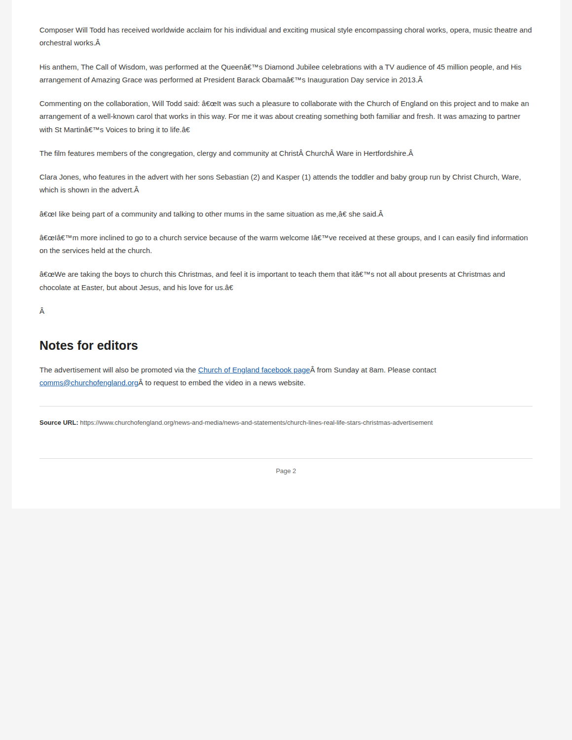Composer Will Todd has received worldwide acclaim for his individual and exciting musical style encompassing choral works, opera, music theatre and orchestral works.Â
His anthem, The Call of Wisdom, was performed at the Queenâ€™s Diamond Jubilee celebrations with a TV audience of 45 million people, and His arrangement of Amazing Grace was performed at President Barack Obamaâ€™s Inauguration Day service in 2013.Â
Commenting on the collaboration, Will Todd said: â€œIt was such a pleasure to collaborate with the Church of England on this project and to make an arrangement of a well-known carol that works in this way. For me it was about creating something both familiar and fresh. It was amazing to partner with St Martinâ€™s Voices to bring it to life.â€
The film features members of the congregation, clergy and community at ChristÂ ChurchÂ Ware in Hertfordshire.Â
Clara Jones, who features in the advert with her sons Sebastian (2) and Kasper (1) attends the toddler and baby group run by Christ Church, Ware, which is shown in the advert.Â
â€œI like being part of a community and talking to other mums in the same situation as me,â€ she said.Â
â€œIâ€™m more inclined to go to a church service because of the warm welcome Iâ€™ve received at these groups, and I can easily find information on the services held at the church.
â€œWe are taking the boys to church this Christmas, and feel it is important to teach them that itâ€™s not all about presents at Christmas and chocolate at Easter, but about Jesus, and his love for us.â€
Â
Notes for editors
The advertisement will also be promoted via the Church of England facebook page Â from Sunday at 8am. Please contact comms@churchofengland.org Â to request to embed the video in a news website.
Source URL: https://www.churchofengland.org/news-and-media/news-and-statements/church-lines-real-life-stars-christmas-advertisement
Page 2